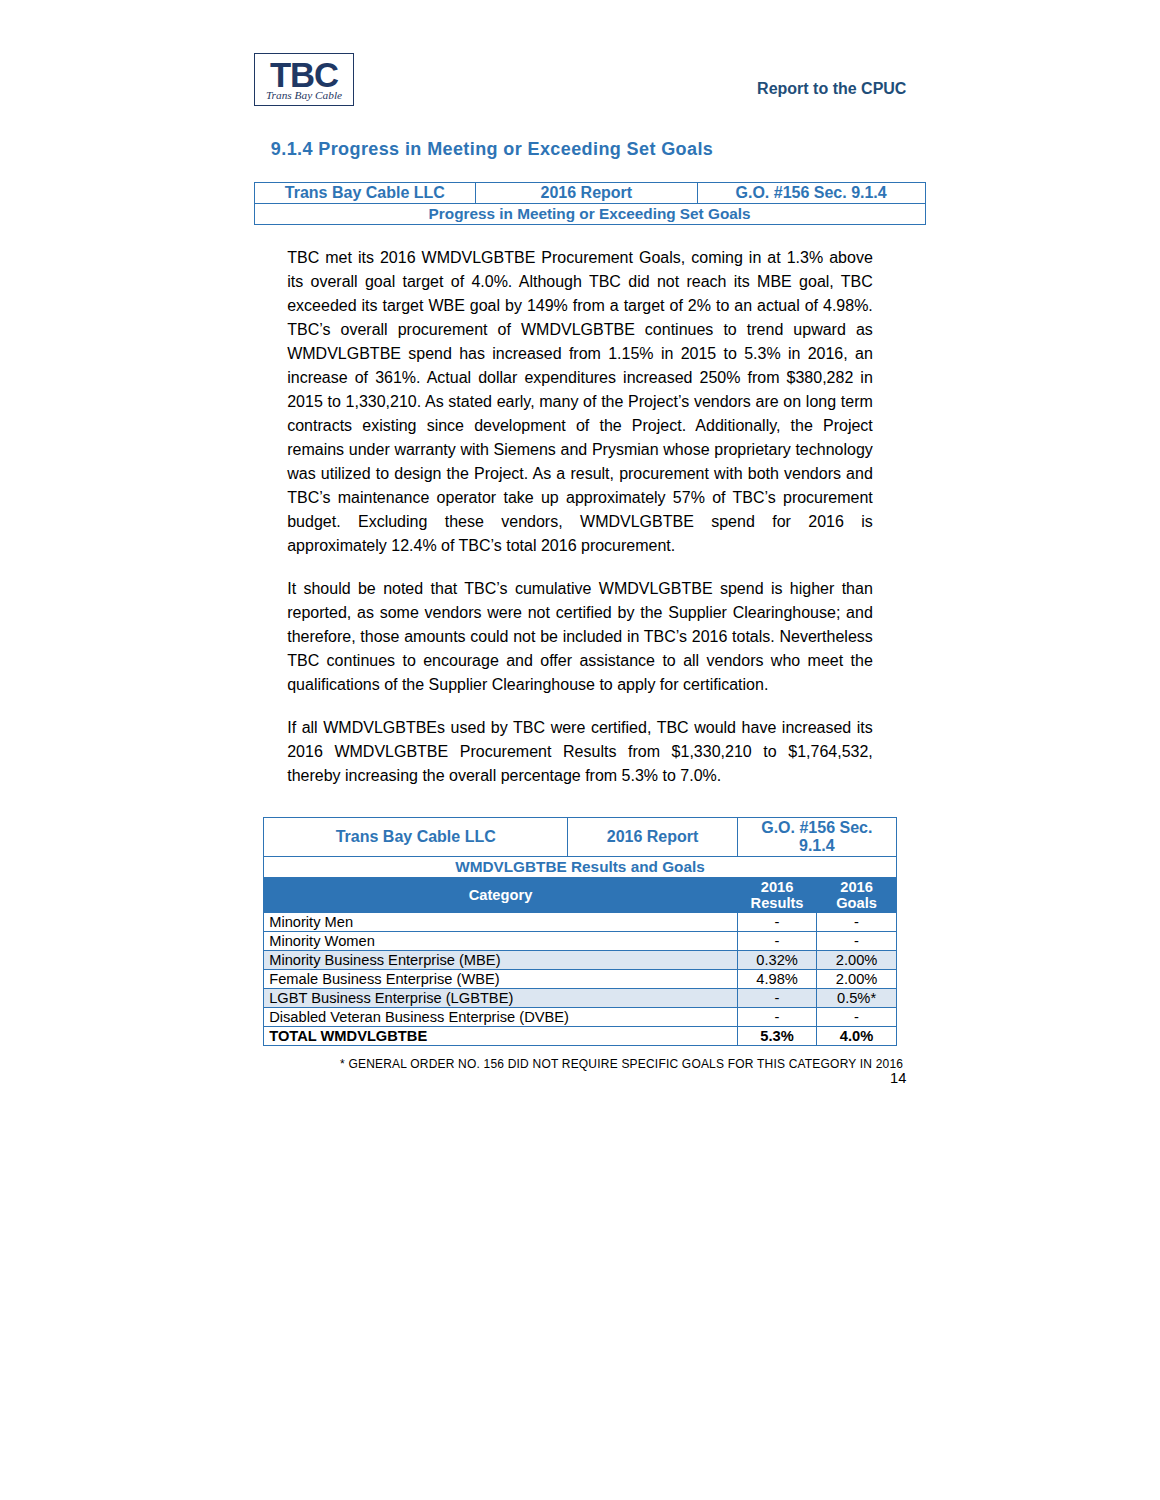TBC Trans Bay Cable
Report to the CPUC
9.1.4 Progress in Meeting or Exceeding Set Goals
| Trans Bay Cable LLC | 2016 Report | G.O. #156 Sec. 9.1.4 |
| Progress in Meeting or Exceeding Set Goals |
TBC met its 2016 WMDVLGBTBE Procurement Goals, coming in at 1.3% above its overall goal target of 4.0%. Although TBC did not reach its MBE goal, TBC exceeded its target WBE goal by 149% from a target of 2% to an actual of 4.98%. TBC’s overall procurement of WMDVLGBTBE continues to trend upward as WMDVLGBTBE spend has increased from 1.15% in 2015 to 5.3% in 2016, an increase of 361%. Actual dollar expenditures increased 250% from $380,282 in 2015 to 1,330,210. As stated early, many of the Project’s vendors are on long term contracts existing since development of the Project. Additionally, the Project remains under warranty with Siemens and Prysmian whose proprietary technology was utilized to design the Project. As a result, procurement with both vendors and TBC’s maintenance operator take up approximately 57% of TBC’s procurement budget. Excluding these vendors, WMDVLGBTBE spend for 2016 is approximately 12.4% of TBC’s total 2016 procurement.
It should be noted that TBC’s cumulative WMDVLGBTBE spend is higher than reported, as some vendors were not certified by the Supplier Clearinghouse; and therefore, those amounts could not be included in TBC’s 2016 totals. Nevertheless TBC continues to encourage and offer assistance to all vendors who meet the qualifications of the Supplier Clearinghouse to apply for certification.
If all WMDVLGBTBEs used by TBC were certified, TBC would have increased its 2016 WMDVLGBTBE Procurement Results from $1,330,210 to $1,764,532, thereby increasing the overall percentage from 5.3% to 7.0%.
| Trans Bay Cable LLC | 2016 Report | G.O. #156 Sec. 9.1.4 |
| WMDVLGBTBE Results and Goals |
| Category | 2016 Results | 2016 Goals |
| Minority Men | - | - |
| Minority Women | - | - |
| Minority Business Enterprise (MBE) | 0.32% | 2.00% |
| Female Business Enterprise (WBE) | 4.98% | 2.00% |
| LGBT Business Enterprise (LGBTBE) | - | 0.5%* |
| Disabled Veteran Business Enterprise (DVBE) | - | - |
| TOTAL WMDVLGBTBE | 5.3% | 4.0% |
* GENERAL ORDER NO. 156 DID NOT REQUIRE SPECIFIC GOALS FOR THIS CATEGORY IN 2016
14